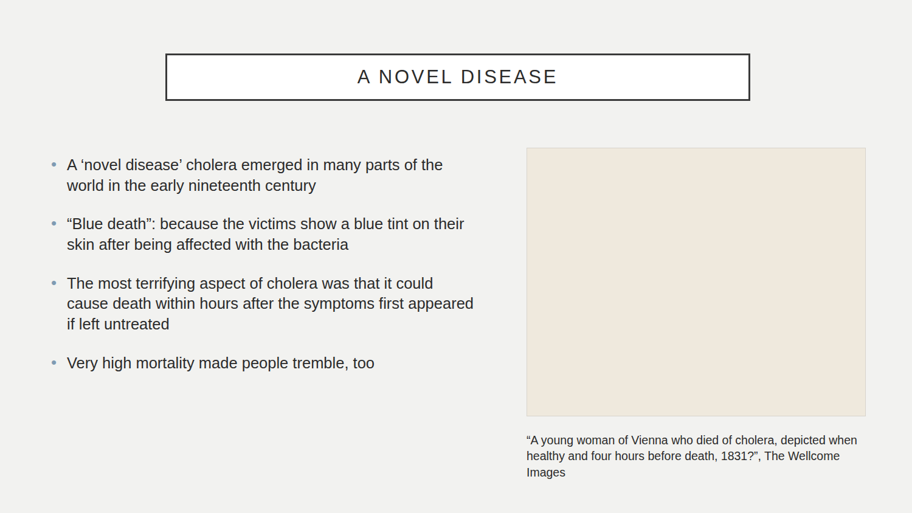A Novel Disease
A ‘novel disease’ cholera emerged in many parts of the world in the early nineteenth century
“Blue death”: because the victims show a blue tint on their skin after being affected with the bacteria
The most terrifying aspect of cholera was that it could cause death within hours after the symptoms first appeared if left untreated
Very high mortality made people tremble, too
“A young woman of Vienna who died of cholera, depicted when healthy and four hours before death, 1831?”, The Wellcome Images